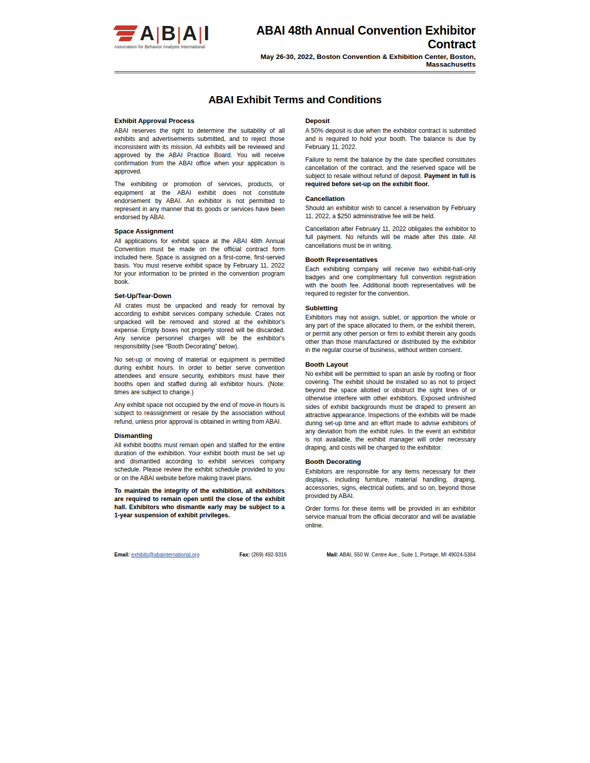A|B|A|I
Association for Behavior Analysis International
ABAI 48th Annual Convention Exhibitor Contract
May 26-30, 2022, Boston Convention & Exhibition Center, Boston, Massachusetts
ABAI Exhibit Terms and Conditions
Exhibit Approval Process
ABAI reserves the right to determine the suitability of all exhibits and advertisements submitted, and to reject those inconsistent with its mission. All exhibits will be reviewed and approved by the ABAI Practice Board. You will receive confirmation from the ABAI office when your application is approved.
The exhibiting or promotion of services, products, or equipment at the ABAI exhibit does not constitute endorsement by ABAI. An exhibitor is not permitted to represent in any manner that its goods or services have been endorsed by ABAI.
Space Assignment
All applications for exhibit space at the ABAI 48th Annual Convention must be made on the official contract form included here. Space is assigned on a first-come, first-served basis. You must reserve exhibit space by February 11, 2022 for your information to be printed in the convention program book.
Set-Up/Tear-Down
All crates must be unpacked and ready for removal by according to exhibit services company schedule. Crates not unpacked will be removed and stored at the exhibitor's expense. Empty boxes not properly stored will be discarded. Any service personnel charges will be the exhibitor's responsibility (see “Booth Decorating” below).
No set-up or moving of material or equipment is permitted during exhibit hours. In order to better serve convention attendees and ensure security, exhibitors must have their booths open and staffed during all exhibitor hours. (Note: times are subject to change.)
Any exhibit space not occupied by the end of move-in hours is subject to reassignment or resale by the association without refund, unless prior approval is obtained in writing from ABAI.
Dismantling
All exhibit booths must remain open and staffed for the entire duration of the exhibition. Your exhibit booth must be set up and dismantled according to exhibit services company schedule. Please review the exhibit schedule provided to you or on the ABAI website before making travel plans.
To maintain the integrity of the exhibition, all exhibitors are required to remain open until the close of the exhibit hall. Exhibitors who dismantle early may be subject to a 1-year suspension of exhibit privileges.
Deposit
A 50% deposit is due when the exhibitor contract is submitted and is required to hold your booth. The balance is due by February 11, 2022.
Failure to remit the balance by the date specified constitutes cancellation of the contract, and the reserved space will be subject to resale without refund of deposit. Payment in full is required before set-up on the exhibit floor.
Cancellation
Should an exhibitor wish to cancel a reservation by February 11, 2022, a $250 administrative fee will be held.
Cancellation after February 11, 2022 obligates the exhibitor to full payment. No refunds will be made after this date. All cancellations must be in writing.
Booth Representatives
Each exhibiting company will receive two exhibit-hall-only badges and one complimentary full convention registration with the booth fee. Additional booth representatives will be required to register for the convention.
Subletting
Exhibitors may not assign, sublet, or apportion the whole or any part of the space allocated to them, or the exhibit therein, or permit any other person or firm to exhibit therein any goods other than those manufactured or distributed by the exhibitor in the regular course of business, without written consent.
Booth Layout
No exhibit will be permitted to span an aisle by roofing or floor covering. The exhibit should be installed so as not to project beyond the space allotted or obstruct the sight lines of or otherwise interfere with other exhibitors. Exposed unfinished sides of exhibit backgrounds must be draped to present an attractive appearance. Inspections of the exhibits will be made during set-up time and an effort made to advise exhibitors of any deviation from the exhibit rules. In the event an exhibitor is not available, the exhibit manager will order necessary draping, and costs will be charged to the exhibitor.
Booth Decorating
Exhibitors are responsible for any items necessary for their displays, including furniture, material handling, draping, accessories, signs, electrical outlets, and so on, beyond those provided by ABAI.
Order forms for these items will be provided in an exhibitor service manual from the official decorator and will be available online.
Email: exhibits@abainternational.org
Fax: (269) 492-9316
Mail: ABAI, 550 W. Centre Ave., Suite 1, Portage, MI 49024-5364